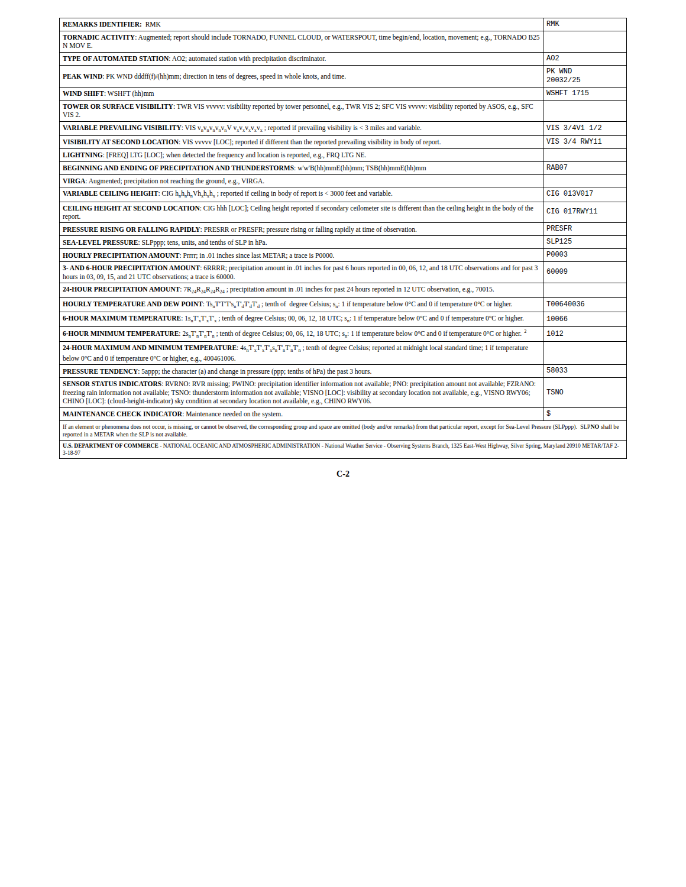| REMARKS IDENTIFIER: RMK | RMK |
| TORNADIC ACTIVITY : Augmented; report should include TORNADO, FUNNEL CLOUD, or WATERSPOUT, time begin/end, location, movement; e.g., TORNADO B25 N MOV E. | |
| TYPE OF AUTOMATED STATION : AO2; automated station with precipitation discriminator. | AO2 |
| PEAK WIND : PK WND dddff(f)/(hh)mm; direction in tens of degrees, speed in whole knots, and time. | PK WND 20032/25 |
| WIND SHIFT : WSHFT (hh)mm | WSHFT 1715 |
| TOWER OR SURFACE VISIBILITY : TWR VIS vvvvv: visibility reported by tower personnel, e.g., TWR VIS 2; SFC VIS vvvvv: visibility reported by ASOS, e.g., SFC VIS 2. | |
| VARIABLE PREVAILING VISIBILITY : VIS v n v n v n v n v n V v x v x v x v x v x ; reported if prevailing visibility is < 3 miles and variable. | VIS 3/4V1 1/2 |
| VISIBILITY AT SECOND LOCATION : VIS vvvvv [LOC]; reported if different than the reported prevailing visibility in body of report. | VIS 3/4 RWY11 |
| LIGHTNING : [FREQ] LTG [LOC]; when detected the frequency and location is reported, e.g., FRQ LTG NE. | |
| BEGINNING AND ENDING OF PRECIPITATION AND THUNDERSTORMS : w'w'B(hh)mmE(hh)mm; TSB(hh)mmE(hh)mm | RAB07 |
| VIRGA : Augmented; precipitation not reaching the ground, e.g., VIRGA. | |
| VARIABLE CEILING HEIGHT : CIG h n h n h n Vh x h x h x ; reported if ceiling in body of report is < 3000 feet and variable. | CIG 013V017 |
| CEILING HEIGHT AT SECOND LOCATION : CIG hhh [LOC]; Ceiling height reported if secondary ceilometer site is different than the ceiling height in the body of the report. | CIG 017RWY11 |
| PRESSURE RISING OR FALLING RAPIDLY : PRESRR or PRESFR; pressure rising or falling rapidly at time of observation. | PRESFR |
| SEA-LEVEL PRESSURE : SLPppp; tens, units, and tenths of SLP in hPa. | SLP125 |
| HOURLY PRECIPITATION AMOUNT : Prrrr; in .01 inches since last METAR; a trace is P0000. | P0003 |
| 3- AND 6-HOUR PRECIPITATION AMOUNT : 6RRRR; precipitation amount in .01 inches for past 6 hours reported in 00, 06, 12, and 18 UTC observations and for past 3 hours in 03, 09, 15, and 21 UTC observations; a trace is 60000. | 60009 |
| 24-HOUR PRECIPITATION AMOUNT : 7R 24 R 24 R 24 R 24 ; precipitation amount in .01 inches for past 24 hours reported in 12 UTC observation, e.g., 70015. | |
| HOURLY TEMPERATURE AND DEW POINT : Ts n T'T'T's n T' d T' d T' d ; tenth of degree Celsius; s n : 1 if temperature below 0°C and 0 if temperature 0°C or higher. | T00640036 |
| 6-HOUR MAXIMUM TEMPERATURE : 1s n T' x T' x T' x ; tenth of degree Celsius; 00, 06, 12, 18 UTC; s n : 1 if temperature below 0°C and 0 if temperature 0°C or higher. | 10066 |
| 6-HOUR MINIMUM TEMPERATURE : 2s n T' n T' n T' n ; tenth of degree Celsius; 00, 06, 12, 18 UTC; s n : 1 if temperature below 0°C and 0 if temperature 0°C or higher. 2 | 1012 |
| 24-HOUR MAXIMUM AND MINIMUM TEMPERATURE : 4s n T' x T' x T' x s n T' n T' n T' n ; tenth of degree Celsius; reported at midnight local standard time; 1 if temperature below 0°C and 0 if temperature 0°C or higher, e.g., 400461006. | |
| PRESSURE TENDENCY : 5appp; the character (a) and change in pressure (ppp; tenths of hPa) the past 3 hours. | 58033 |
| SENSOR STATUS INDICATORS : RVRNO: RVR missing; PWINO: precipitation identifier information not available; PNO: precipitation amount not available; FZRANO: freezing rain information not available; TSNO: thunderstorm information not available; VISNO [LOC]: visibility at secondary location not available, e.g., VISNO RWY06; CHINO [LOC]: (cloud-height-indicator) sky condition at secondary location not available, e.g., CHINO RWY06. | TSNO |
| MAINTENANCE CHECK INDICATOR : Maintenance needed on the system. | $ |
| If an element or phenomena does not occur, is missing, or cannot be observed, the corresponding group and space are omitted (body and/or remarks) from that particular report, except for Sea-Level Pressure (SLPppp). SLP NO shall be reported in a METAR when the SLP is not available. |
| U.S. DEPARTMENT OF COMMERCE - NATIONAL OCEANIC AND ATMOSPHERIC ADMINISTRATION - National Weather Service - Observing Systems Branch, 1325 East-West Highway, Silver Spring, Maryland 20910 METAR/TAF 2-3-18-97 |
C-2